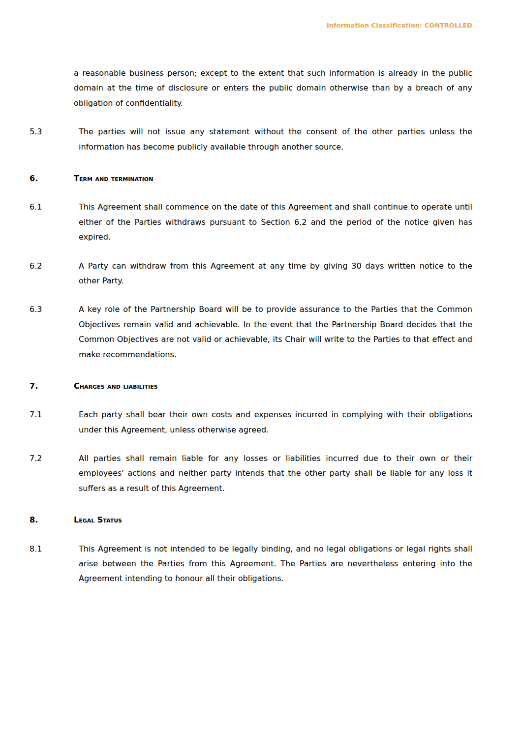Information Classification: CONTROLLED
a reasonable business person; except to the extent that such information is already in the public domain at the time of disclosure or enters the public domain otherwise than by a breach of any obligation of confidentiality.
5.3
The parties will not issue any statement without the consent of the other parties unless the information has become publicly available through another source.
6. Term and termination
6.1
This Agreement shall commence on the date of this Agreement and shall continue to operate until either of the Parties withdraws pursuant to Section 6.2 and the period of the notice given has expired.
6.2
A Party can withdraw from this Agreement at any time by giving 30 days written notice to the other Party.
6.3
A key role of the Partnership Board will be to provide assurance to the Parties that the Common Objectives remain valid and achievable. In the event that the Partnership Board decides that the Common Objectives are not valid or achievable, its Chair will write to the Parties to that effect and make recommendations.
7. Charges and liabilities
7.1
Each party shall bear their own costs and expenses incurred in complying with their obligations under this Agreement, unless otherwise agreed.
7.2
All parties shall remain liable for any losses or liabilities incurred due to their own or their employees' actions and neither party intends that the other party shall be liable for any loss it suffers as a result of this Agreement.
8. Legal Status
8.1
This Agreement is not intended to be legally binding, and no legal obligations or legal rights shall arise between the Parties from this Agreement. The Parties are nevertheless entering into the Agreement intending to honour all their obligations.